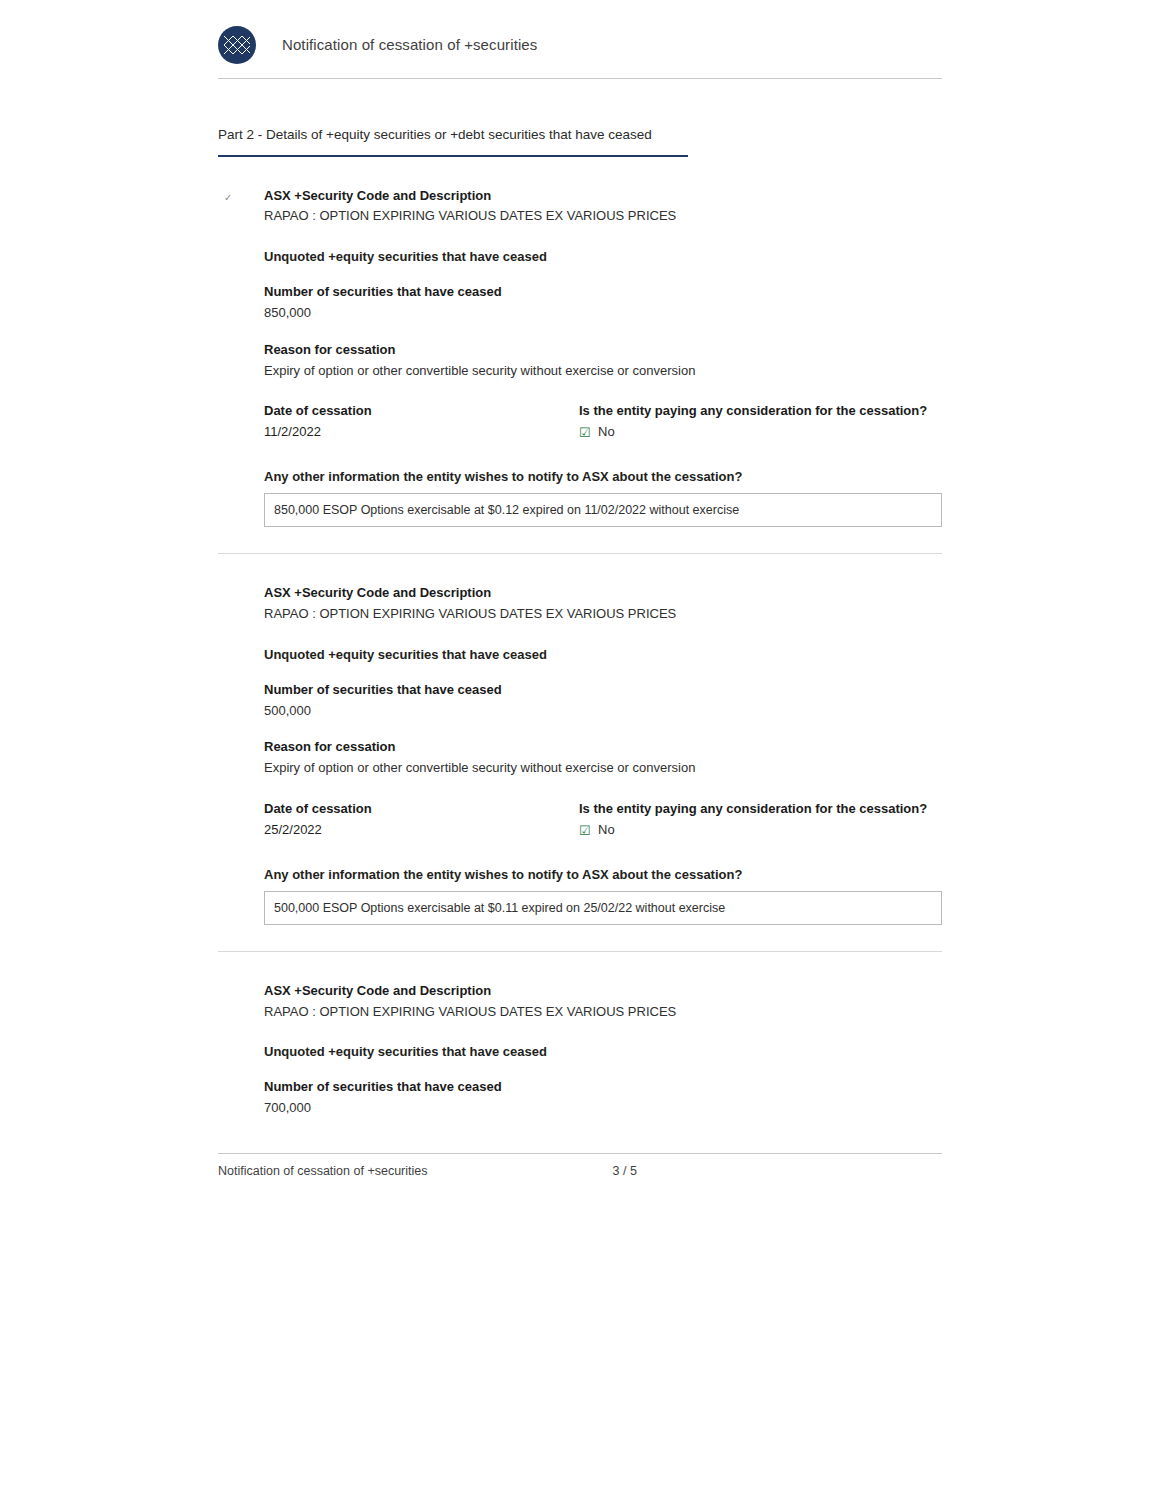Notification of cessation of +securities
Part 2 - Details of +equity securities or +debt securities that have ceased
✓
ASX +Security Code and Description
RAPAO : OPTION EXPIRING VARIOUS DATES EX VARIOUS PRICES
Unquoted +equity securities that have ceased
Number of securities that have ceased
850,000
Reason for cessation
Expiry of option or other convertible security without exercise or conversion
Date of cessation
11/2/2022
Is the entity paying any consideration for the cessation?
☑No
Any other information the entity wishes to notify to ASX about the cessation?
850,000 ESOP Options exercisable at $0.12 expired on 11/02/2022 without exercise
ASX +Security Code and Description
RAPAO : OPTION EXPIRING VARIOUS DATES EX VARIOUS PRICES
Unquoted +equity securities that have ceased
Number of securities that have ceased
500,000
Reason for cessation
Expiry of option or other convertible security without exercise or conversion
Date of cessation
25/2/2022
Is the entity paying any consideration for the cessation?
☑No
Any other information the entity wishes to notify to ASX about the cessation?
500,000 ESOP Options exercisable at $0.11 expired on 25/02/22 without exercise
ASX +Security Code and Description
RAPAO : OPTION EXPIRING VARIOUS DATES EX VARIOUS PRICES
Unquoted +equity securities that have ceased
Number of securities that have ceased
700,000
Notification of cessation of +securities
3 / 5